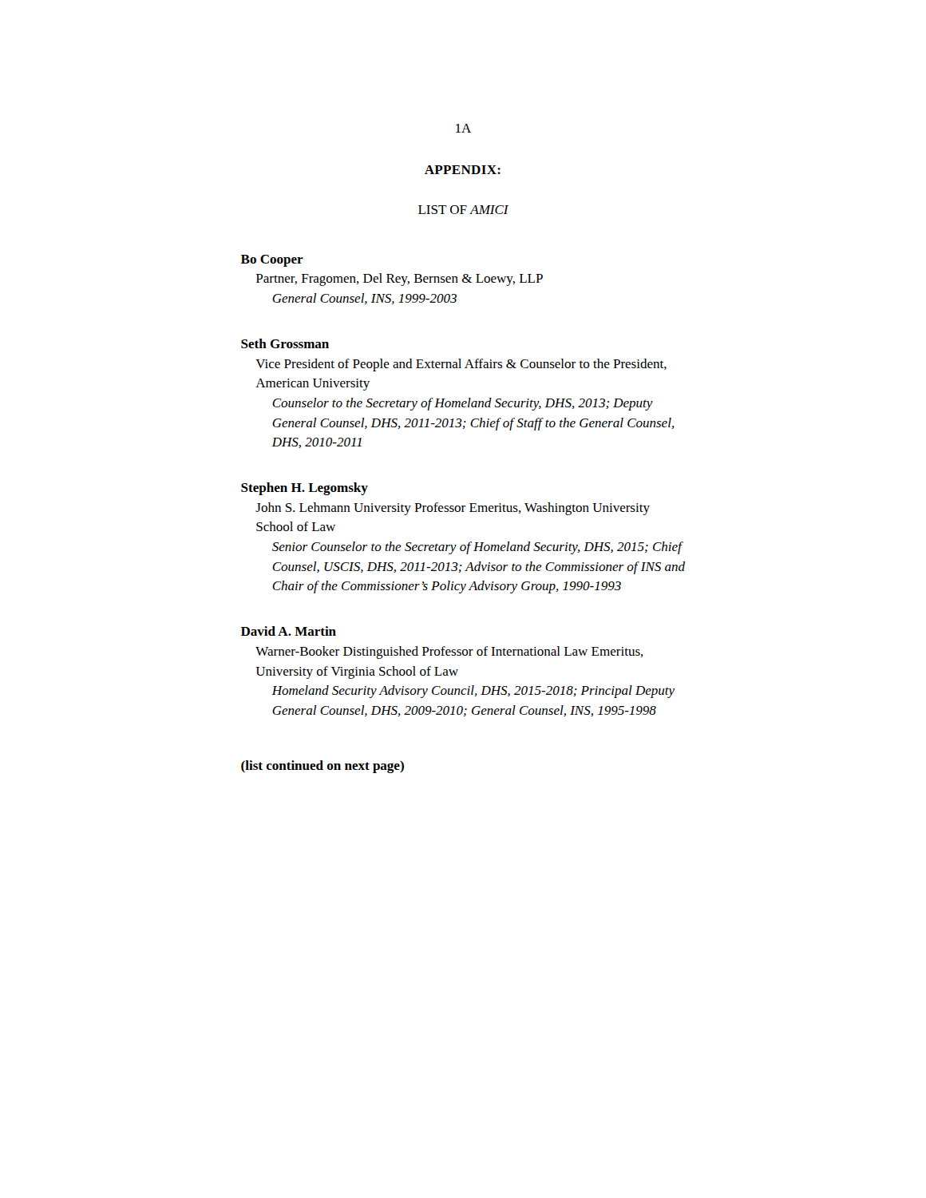1A
APPENDIX:
LIST OF AMICI
Bo Cooper
Partner, Fragomen, Del Rey, Bernsen & Loewy, LLP
General Counsel, INS, 1999-2003
Seth Grossman
Vice President of People and External Affairs & Counselor to the President, American University
Counselor to the Secretary of Homeland Security, DHS, 2013; Deputy General Counsel, DHS, 2011-2013; Chief of Staff to the General Counsel, DHS, 2010-2011
Stephen H. Legomsky
John S. Lehmann University Professor Emeritus, Washington University School of Law
Senior Counselor to the Secretary of Homeland Security, DHS, 2015; Chief Counsel, USCIS, DHS, 2011-2013; Advisor to the Commissioner of INS and Chair of the Commissioner’s Policy Advisory Group, 1990-1993
David A. Martin
Warner-Booker Distinguished Professor of International Law Emeritus, University of Virginia School of Law
Homeland Security Advisory Council, DHS, 2015-2018; Principal Deputy General Counsel, DHS, 2009-2010; General Counsel, INS, 1995-1998
(list continued on next page)